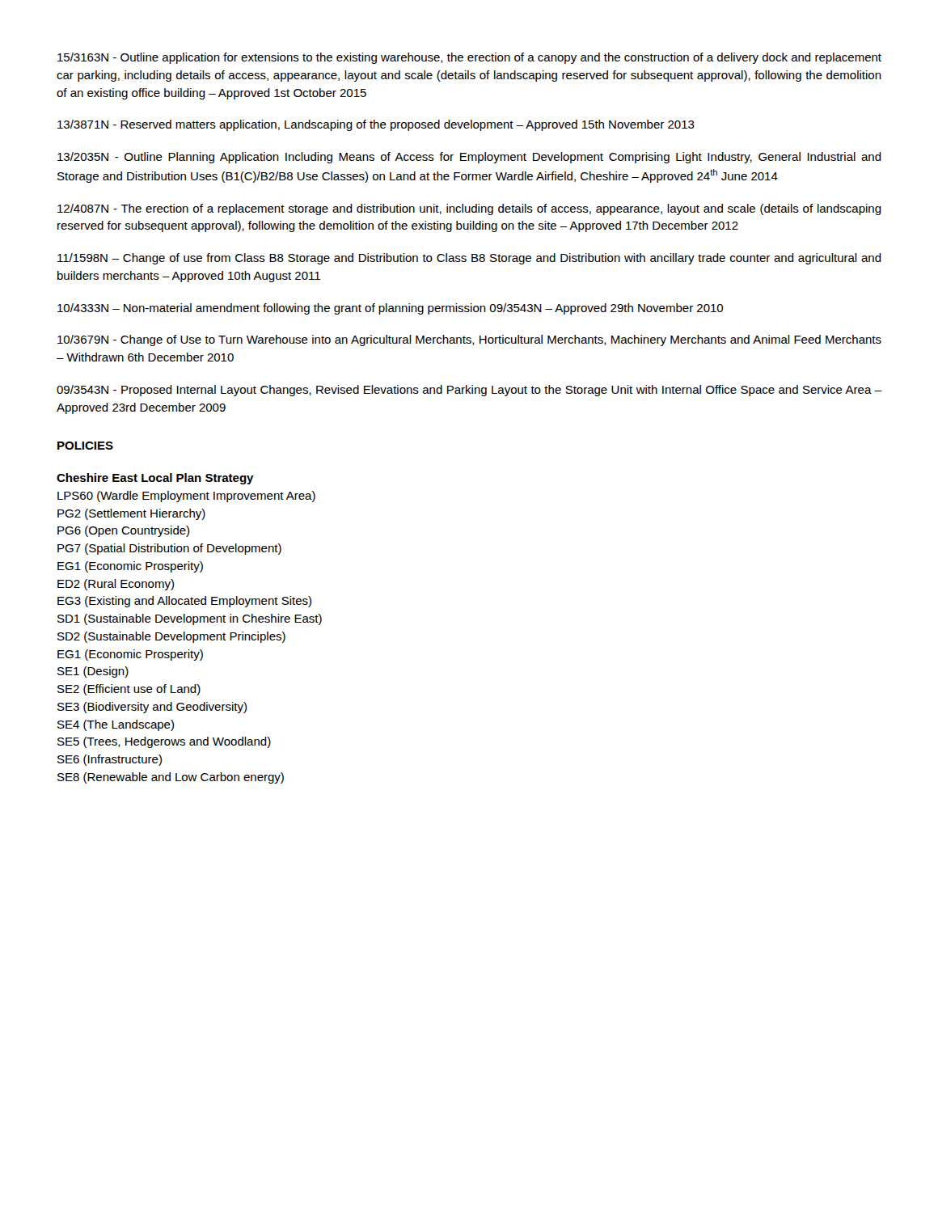15/3163N - Outline application for extensions to the existing warehouse, the erection of a canopy and the construction of a delivery dock and replacement car parking, including details of access, appearance, layout and scale (details of landscaping reserved for subsequent approval), following the demolition of an existing office building – Approved 1st October 2015
13/3871N - Reserved matters application, Landscaping of the proposed development – Approved 15th November 2013
13/2035N - Outline Planning Application Including Means of Access for Employment Development Comprising Light Industry, General Industrial and Storage and Distribution Uses (B1(C)/B2/B8 Use Classes) on Land at the Former Wardle Airfield, Cheshire – Approved 24th June 2014
12/4087N - The erection of a replacement storage and distribution unit, including details of access, appearance, layout and scale (details of landscaping reserved for subsequent approval), following the demolition of the existing building on the site – Approved 17th December 2012
11/1598N – Change of use from Class B8 Storage and Distribution to Class B8 Storage and Distribution with ancillary trade counter and agricultural and builders merchants – Approved 10th August 2011
10/4333N – Non-material amendment following the grant of planning permission 09/3543N – Approved 29th November 2010
10/3679N - Change of Use to Turn Warehouse into an Agricultural Merchants, Horticultural Merchants, Machinery Merchants and Animal Feed Merchants – Withdrawn 6th December 2010
09/3543N - Proposed Internal Layout Changes, Revised Elevations and Parking Layout to the Storage Unit with Internal Office Space and Service Area – Approved 23rd December 2009
POLICIES
Cheshire East Local Plan Strategy
LPS60 (Wardle Employment Improvement Area)
PG2 (Settlement Hierarchy)
PG6 (Open Countryside)
PG7 (Spatial Distribution of Development)
EG1 (Economic Prosperity)
ED2 (Rural Economy)
EG3 (Existing and Allocated Employment Sites)
SD1 (Sustainable Development in Cheshire East)
SD2 (Sustainable Development Principles)
EG1 (Economic Prosperity)
SE1 (Design)
SE2 (Efficient use of Land)
SE3 (Biodiversity and Geodiversity)
SE4 (The Landscape)
SE5 (Trees, Hedgerows and Woodland)
SE6 (Infrastructure)
SE8 (Renewable and Low Carbon energy)